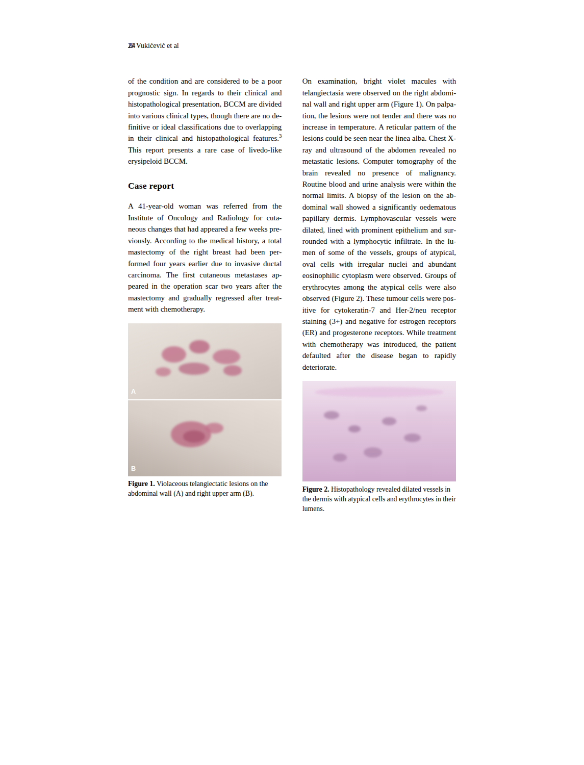24 JP Vukićević et al
of the condition and are considered to be a poor prognostic sign. In regards to their clinical and histopathological presentation, BCCM are divided into various clinical types, though there are no definitive or ideal classifications due to overlapping in their clinical and histopathological features.3 This report presents a rare case of livedo-like erysipeloid BCCM.
Case report
A 41-year-old woman was referred from the Institute of Oncology and Radiology for cutaneous changes that had appeared a few weeks previously. According to the medical history, a total mastectomy of the right breast had been performed four years earlier due to invasive ductal carcinoma. The first cutaneous metastases appeared in the operation scar two years after the mastectomy and gradually regressed after treatment with chemotherapy.
A
B
Figure 1. Violaceous telangiectatic lesions on the abdominal wall (A) and right upper arm (B).
On examination, bright violet macules with telangiectasia were observed on the right abdominal wall and right upper arm (Figure 1). On palpation, the lesions were not tender and there was no increase in temperature. A reticular pattern of the lesions could be seen near the linea alba. Chest X-ray and ultrasound of the abdomen revealed no metastatic lesions. Computer tomography of the brain revealed no presence of malignancy. Routine blood and urine analysis were within the normal limits. A biopsy of the lesion on the abdominal wall showed a significantly oedematous papillary dermis. Lymphovascular vessels were dilated, lined with prominent epithelium and surrounded with a lymphocytic infiltrate. In the lumen of some of the vessels, groups of atypical, oval cells with irregular nuclei and abundant eosinophilic cytoplasm were observed. Groups of erythrocytes among the atypical cells were also observed (Figure 2). These tumour cells were positive for cytokeratin-7 and Her-2/neu receptor staining (3+) and negative for estrogen receptors (ER) and progesterone receptors. While treatment with chemotherapy was introduced, the patient defaulted after the disease began to rapidly deteriorate.
Figure 2. Histopathology revealed dilated vessels in the dermis with atypical cells and erythrocytes in their lumens.